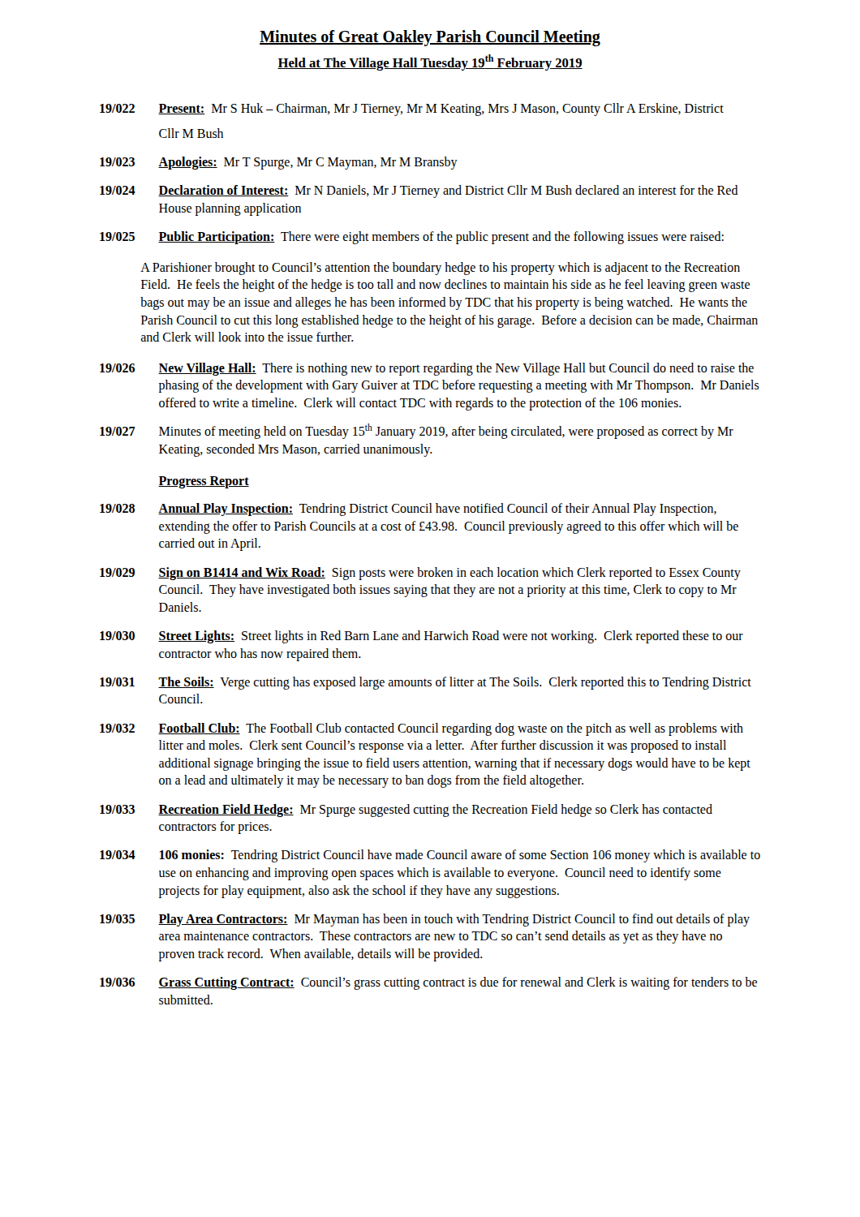Minutes of Great Oakley Parish Council Meeting
Held at The Village Hall Tuesday 19th February 2019
19/022
Present: Mr S Huk – Chairman, Mr J Tierney, Mr M Keating, Mrs J Mason, County Cllr A Erskine, District
Cllr M Bush
19/023
Apologies: Mr T Spurge, Mr C Mayman, Mr M Bransby
19/024
Declaration of Interest: Mr N Daniels, Mr J Tierney and District Cllr M Bush declared an interest for the Red House planning application
19/025
Public Participation: There were eight members of the public present and the following issues were raised:
A Parishioner brought to Council’s attention the boundary hedge to his property which is adjacent to the Recreation Field. He feels the height of the hedge is too tall and now declines to maintain his side as he feel leaving green waste bags out may be an issue and alleges he has been informed by TDC that his property is being watched. He wants the Parish Council to cut this long established hedge to the height of his garage. Before a decision can be made, Chairman and Clerk will look into the issue further.
19/026
New Village Hall: There is nothing new to report regarding the New Village Hall but Council do need to raise the phasing of the development with Gary Guiver at TDC before requesting a meeting with Mr Thompson. Mr Daniels offered to write a timeline. Clerk will contact TDC with regards to the protection of the 106 monies.
19/027
Minutes of meeting held on Tuesday 15th January 2019, after being circulated, were proposed as correct by Mr Keating, seconded Mrs Mason, carried unanimously.
Progress Report
19/028
Annual Play Inspection: Tendring District Council have notified Council of their Annual Play Inspection, extending the offer to Parish Councils at a cost of £43.98. Council previously agreed to this offer which will be carried out in April.
19/029
Sign on B1414 and Wix Road: Sign posts were broken in each location which Clerk reported to Essex County Council. They have investigated both issues saying that they are not a priority at this time, Clerk to copy to Mr Daniels.
19/030
Street Lights: Street lights in Red Barn Lane and Harwich Road were not working. Clerk reported these to our contractor who has now repaired them.
19/031
The Soils: Verge cutting has exposed large amounts of litter at The Soils. Clerk reported this to Tendring District Council.
19/032
Football Club: The Football Club contacted Council regarding dog waste on the pitch as well as problems with litter and moles. Clerk sent Council’s response via a letter. After further discussion it was proposed to install additional signage bringing the issue to field users attention, warning that if necessary dogs would have to be kept on a lead and ultimately it may be necessary to ban dogs from the field altogether.
19/033
Recreation Field Hedge: Mr Spurge suggested cutting the Recreation Field hedge so Clerk has contacted contractors for prices.
19/034
106 monies: Tendring District Council have made Council aware of some Section 106 money which is available to use on enhancing and improving open spaces which is available to everyone. Council need to identify some projects for play equipment, also ask the school if they have any suggestions.
19/035
Play Area Contractors: Mr Mayman has been in touch with Tendring District Council to find out details of play area maintenance contractors. These contractors are new to TDC so can’t send details as yet as they have no proven track record. When available, details will be provided.
19/036
Grass Cutting Contract: Council’s grass cutting contract is due for renewal and Clerk is waiting for tenders to be submitted.